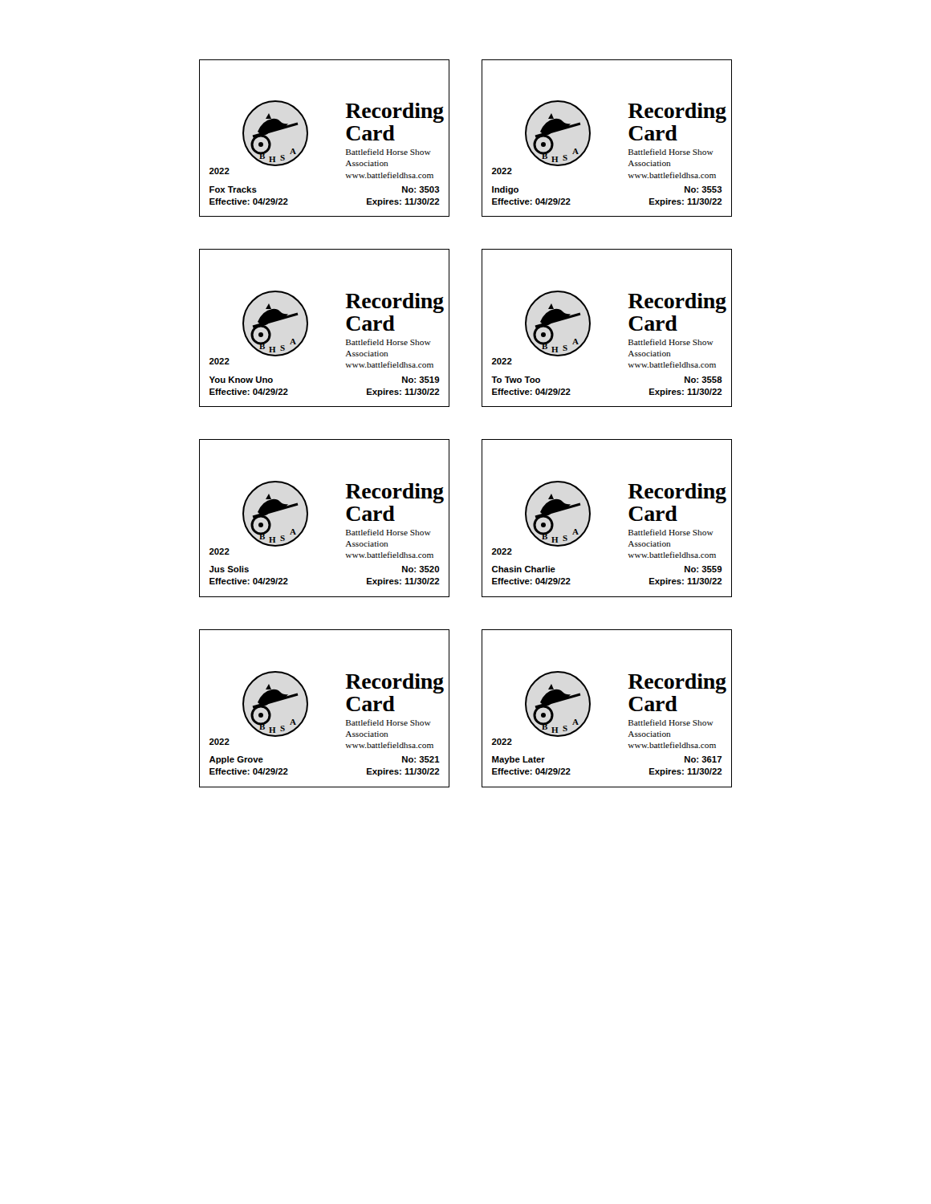| B H S A Recording Card Battlefield Horse Show Association www.battlefieldhsa.com 2022 / Fox Tracks / No: 3503 / / Effective: 04/29/22 / Expires: 11/30/22 / | B H S A Recording Card Battlefield Horse Show Association www.battlefieldhsa.com 2022 / Indigo / No: 3553 / / Effective: 04/29/22 / Expires: 11/30/22 / |
| B H S A Recording Card Battlefield Horse Show Association www.battlefieldhsa.com 2022 / You Know Uno / No: 3519 / / Effective: 04/29/22 / Expires: 11/30/22 / | B H S A Recording Card Battlefield Horse Show Association www.battlefieldhsa.com 2022 / To Two Too / No: 3558 / / Effective: 04/29/22 / Expires: 11/30/22 / |
| B H S A Recording Card Battlefield Horse Show Association www.battlefieldhsa.com 2022 / Jus Solis / No: 3520 / / Effective: 04/29/22 / Expires: 11/30/22 / | B H S A Recording Card Battlefield Horse Show Association www.battlefieldhsa.com 2022 / Chasin Charlie / No: 3559 / / Effective: 04/29/22 / Expires: 11/30/22 / |
| B H S A Recording Card Battlefield Horse Show Association www.battlefieldhsa.com 2022 / Apple Grove / No: 3521 / / Effective: 04/29/22 / Expires: 11/30/22 / | B H S A Recording Card Battlefield Horse Show Association www.battlefieldhsa.com 2022 / Maybe Later / No: 3617 / / Effective: 04/29/22 / Expires: 11/30/22 / |